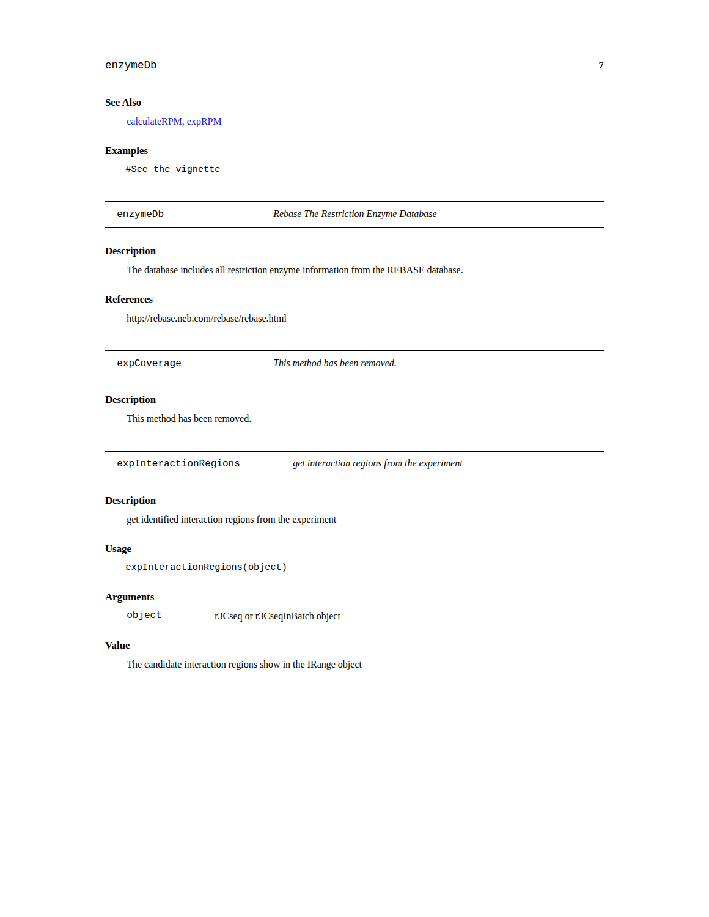enzymeDb 7
See Also
calculateRPM, expRPM
Examples
#See the vignette
enzymeDb Rebase The Restriction Enzyme Database
Description
The database includes all restriction enzyme information from the REBASE database.
References
http://rebase.neb.com/rebase/rebase.html
expCoverage This method has been removed.
Description
This method has been removed.
expInteractionRegions get interaction regions from the experiment
Description
get identified interaction regions from the experiment
Usage
expInteractionRegions(object)
Arguments
object r3Cseq or r3CseqInBatch object
Value
The candidate interaction regions show in the IRange object